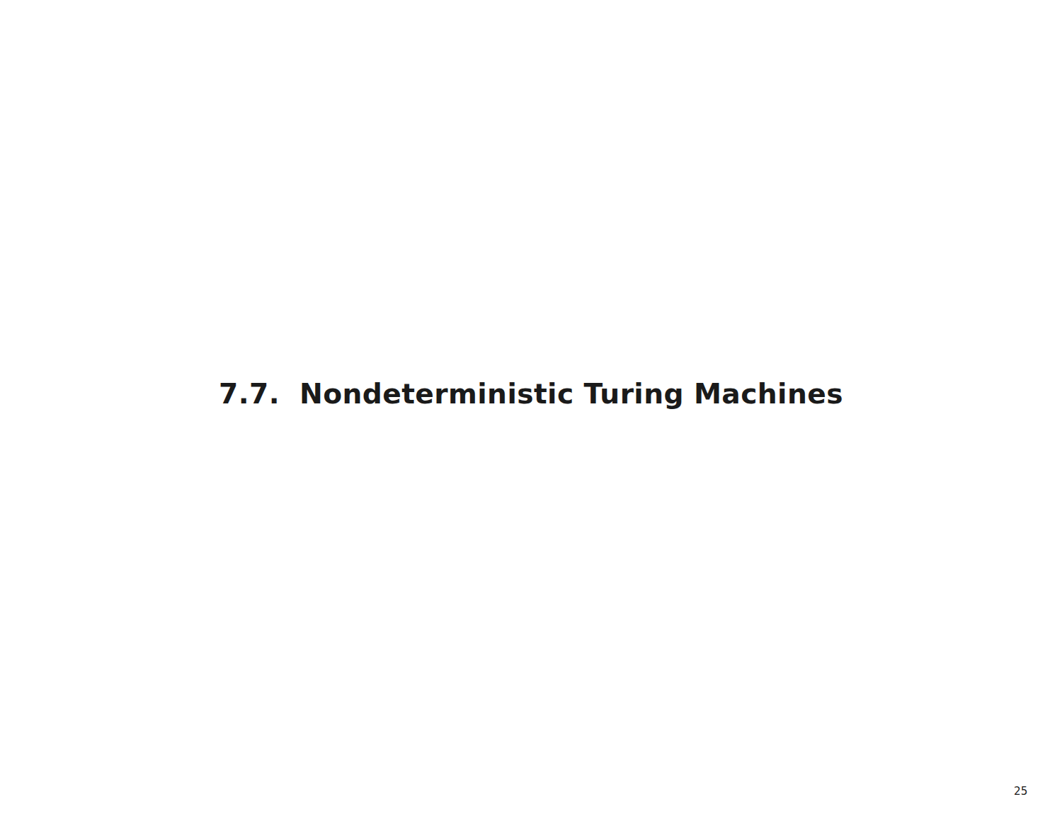7.7. Nondeterministic Turing Machines
25